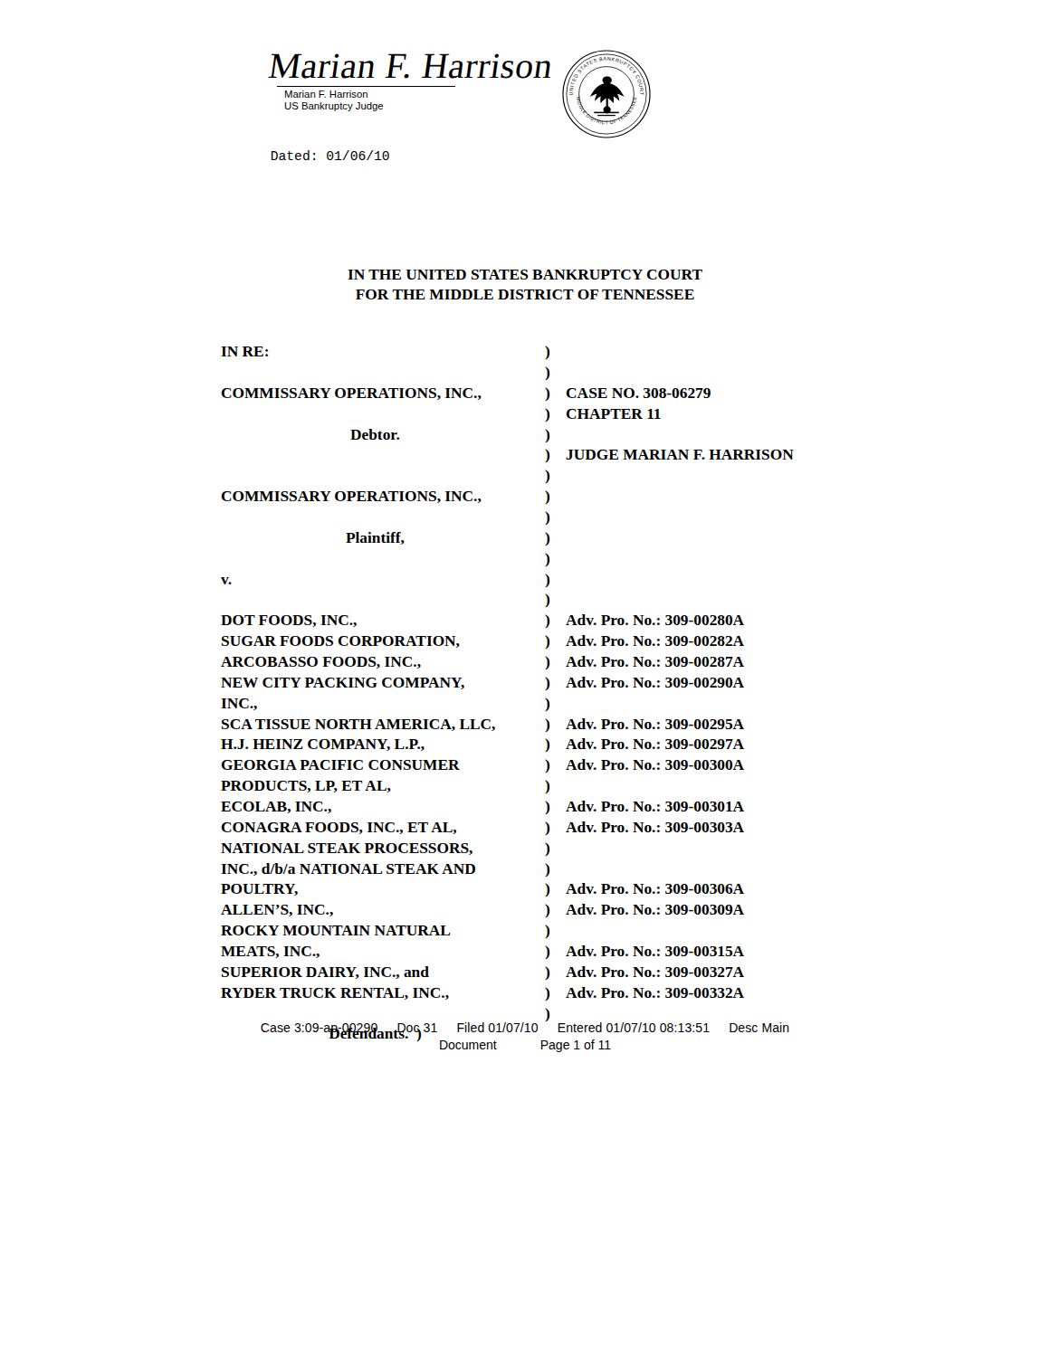Marian F. Harrison
Marian F. Harrison
US Bankruptcy Judge
Dated: 01/06/10
UNITED STATES BANKRUPTCY COURT MIDDLE DISTRICT OF TENNESSEE
IN THE UNITED STATES BANKRUPTCY COURT
FOR THE MIDDLE DISTRICT OF TENNESSEE
| IN RE: | ) | |
| | ) | |
| COMMISSARY OPERATIONS, INC., | ) | CASE NO. 308-06279 |
| | ) | CHAPTER 11 |
| Debtor. | ) | |
| | ) | JUDGE MARIAN F. HARRISON |
| | ) | |
| COMMISSARY OPERATIONS, INC., | ) | |
| | ) | |
| Plaintiff, | ) | |
| | ) | |
| v. | ) | |
| | ) | |
| DOT FOODS, INC., | ) | Adv. Pro. No.: 309-00280A |
| SUGAR FOODS CORPORATION, | ) | Adv. Pro. No.: 309-00282A |
| ARCOBASSO FOODS, INC., | ) | Adv. Pro. No.: 309-00287A |
| NEW CITY PACKING COMPANY, | ) | Adv. Pro. No.: 309-00290A |
| INC., | ) | |
| SCA TISSUE NORTH AMERICA, LLC, | ) | Adv. Pro. No.: 309-00295A |
| H.J. HEINZ COMPANY, L.P., | ) | Adv. Pro. No.: 309-00297A |
| GEORGIA PACIFIC CONSUMER | ) | Adv. Pro. No.: 309-00300A |
| PRODUCTS, LP, ET AL, | ) | |
| ECOLAB, INC., | ) | Adv. Pro. No.: 309-00301A |
| CONAGRA FOODS, INC., ET AL, | ) | Adv. Pro. No.: 309-00303A |
| NATIONAL STEAK PROCESSORS, | ) | |
| INC., d/b/a NATIONAL STEAK AND | ) | |
| POULTRY, | ) | Adv. Pro. No.: 309-00306A |
| ALLEN’S, INC., | ) | Adv. Pro. No.: 309-00309A |
| ROCKY MOUNTAIN NATURAL | ) | |
| MEATS, INC., | ) | Adv. Pro. No.: 309-00315A |
| SUPERIOR DAIRY, INC., and | ) | Adv. Pro. No.: 309-00327A |
| RYDER TRUCK RENTAL, INC., | ) | Adv. Pro. No.: 309-00332A |
| | ) | |
| Defendants. ) | | |
Case 3:09-ap-00290 Doc 31 Filed 01/07/10 Entered 01/07/10 08:13:51 Desc Main
Document Page 1 of 11